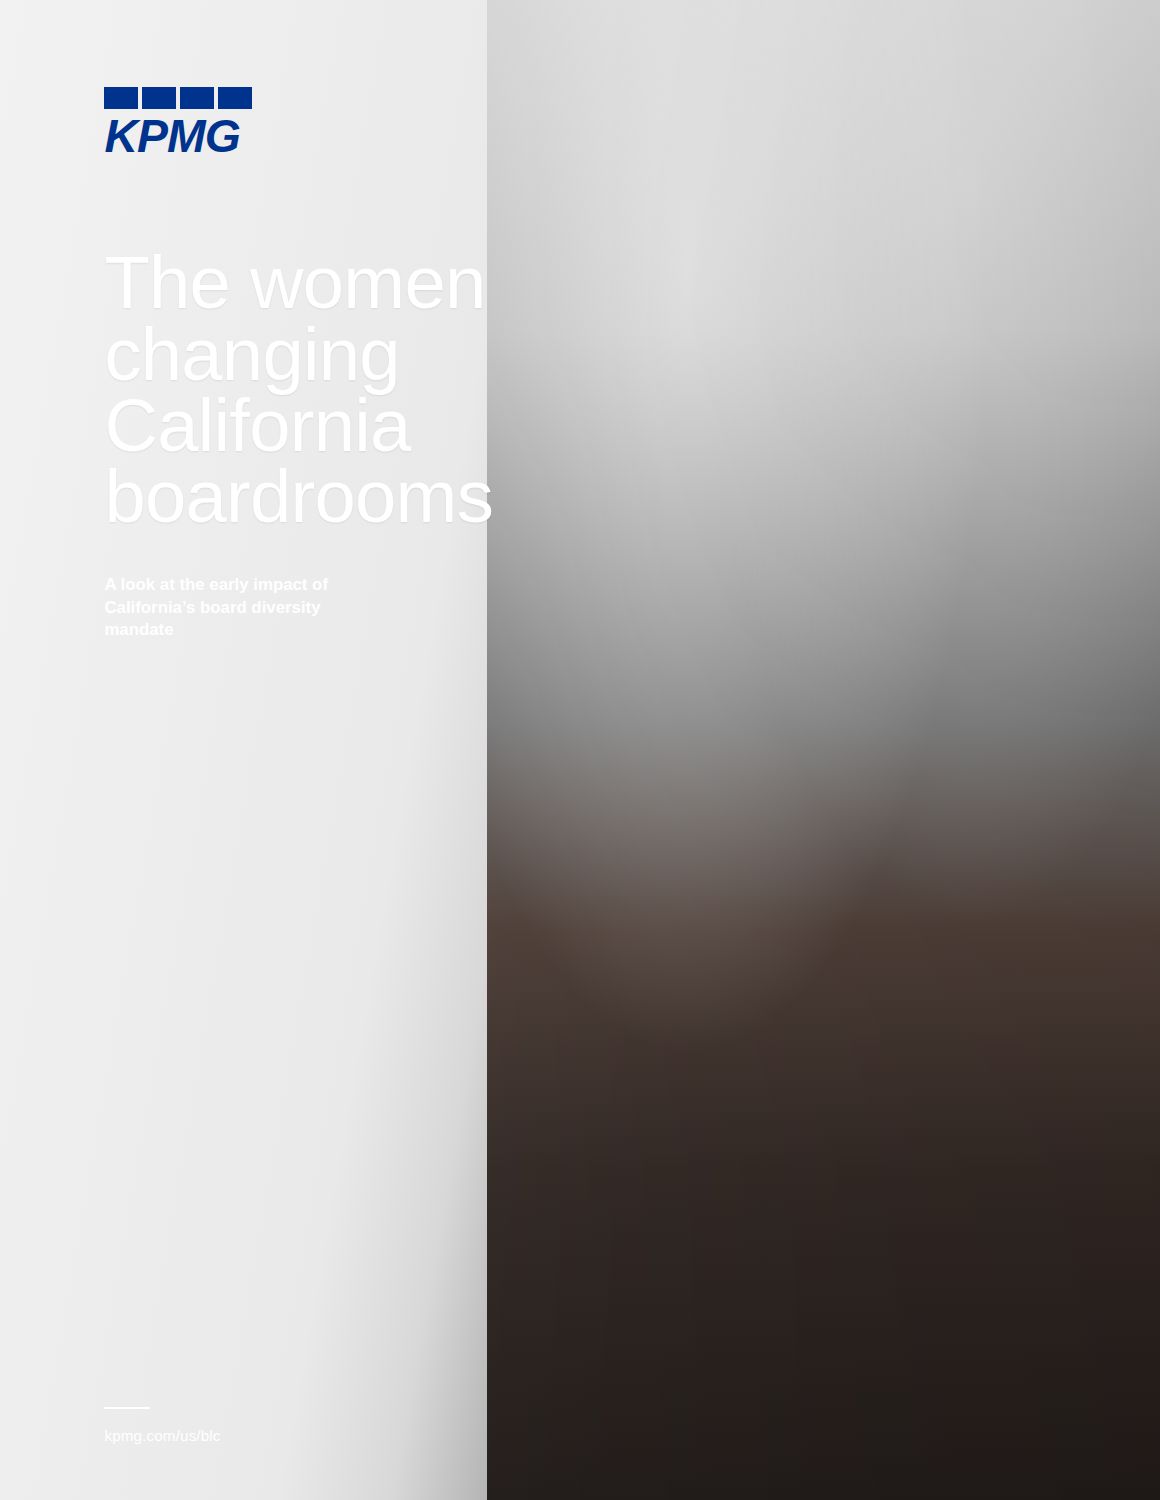KPMG
The women changing California boardrooms
A look at the early impact of California’s board diversity mandate
kpmg.com/us/blc